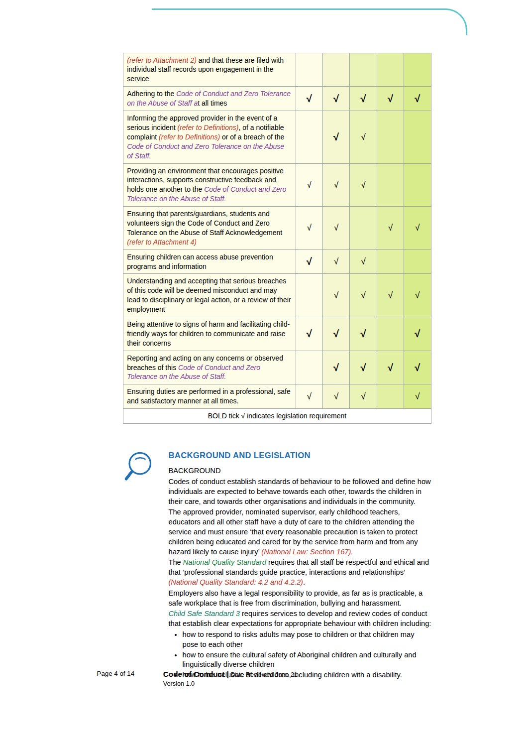| (refer to Attachment 2) and that these are filed with individual staff records upon engagement in the service | | | | | |
| Adhering to the Code of Conduct and Zero Tolerance on the Abuse of Staff a t all times | √ | √ | √ | √ | √ |
| Informing the approved provider in the event of a serious incident (refer to Definitions) , of a notifiable complaint (refer to Definitions) or of a breach of the Code of Conduct and Zero Tolerance on the Abuse of Staff. | | √ | √ | | |
| Providing an environment that encourages positive interactions, supports constructive feedback and holds one another to the Code of Conduct and Zero Tolerance on the Abuse of Staff. | √ | √ | √ | | |
| Ensuring that parents/guardians, students and volunteers sign the Code of Conduct and Zero Tolerance on the Abuse of Staff Acknowledgement (refer to Attachment 4) | √ | √ | | √ | √ |
| Ensuring children can access abuse prevention programs and information | √ | √ | √ | | |
| Understanding and accepting that serious breaches of this code will be deemed misconduct and may lead to disciplinary or legal action, or a review of their employment | | √ | √ | √ | √ |
| Being attentive to signs of harm and facilitating child-friendly ways for children to communicate and raise their concerns | √ | √ | √ | | √ |
| Reporting and acting on any concerns or observed breaches of this Code of Conduct and Zero Tolerance on the Abuse of Staff. | | √ | √ | √ | √ |
| Ensuring duties are performed in a professional, safe and satisfactory manner at all times. | √ | √ | √ | | √ |
| BOLD tick √ indicates legislation requirement |
BACKGROUND AND LEGISLATION
BACKGROUND
Codes of conduct establish standards of behaviour to be followed and define how individuals are expected to behave towards each other, towards the children in their care, and towards other organisations and individuals in the community.
The approved provider, nominated supervisor, early childhood teachers, educators and all other staff have a duty of care to the children attending the service and must ensure ‘that every reasonable precaution is taken to protect children being educated and cared for by the service from harm and from any hazard likely to cause injury’ (National Law: Section 167).
The National Quality Standard requires that all staff be respectful and ethical and that ‘professional standards guide practice, interactions and relationships’ (National Quality Standard: 4.2 and 4.2.2).
Employers also have a legal responsibility to provide, as far as is practicable, a safe workplace that is free from discrimination, bullying and harassment.
Child Safe Standard 3 requires services to develop and review codes of conduct that establish clear expectations for appropriate behaviour with children including:
how to respond to risks adults may pose to children or that children may pose to each other
how to ensure the cultural safety of Aboriginal children and culturally and linguistically diverse children
how to be inclusive of all children, including children with a disability.
Page 4 of 14 Code of Conduct | Date Reviewed June 21
Version 1.0